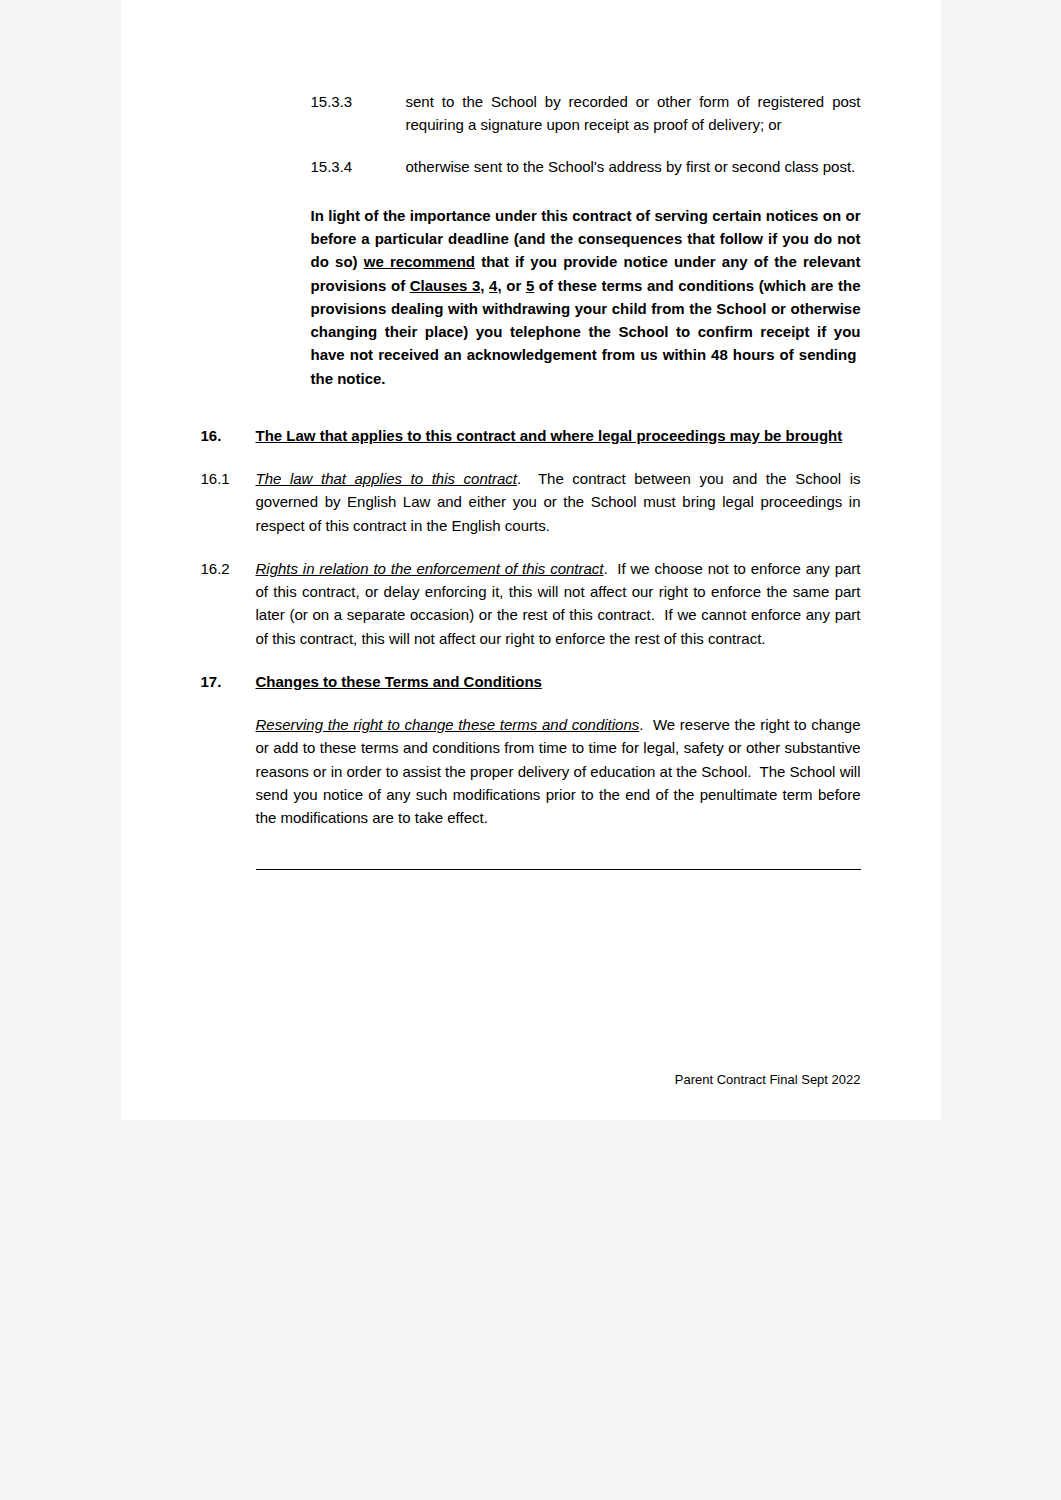15.3.3 sent to the School by recorded or other form of registered post requiring a signature upon receipt as proof of delivery; or
15.3.4 otherwise sent to the School's address by first or second class post.
In light of the importance under this contract of serving certain notices on or before a particular deadline (and the consequences that follow if you do not do so) we recommend that if you provide notice under any of the relevant provisions of Clauses 3, 4, or 5 of these terms and conditions (which are the provisions dealing with withdrawing your child from the School or otherwise changing their place) you telephone the School to confirm receipt if you have not received an acknowledgement from us within 48 hours of sending the notice.
16. The Law that applies to this contract and where legal proceedings may be brought
16.1 The law that applies to this contract. The contract between you and the School is governed by English Law and either you or the School must bring legal proceedings in respect of this contract in the English courts.
16.2 Rights in relation to the enforcement of this contract. If we choose not to enforce any part of this contract, or delay enforcing it, this will not affect our right to enforce the same part later (or on a separate occasion) or the rest of this contract. If we cannot enforce any part of this contract, this will not affect our right to enforce the rest of this contract.
17. Changes to these Terms and Conditions
Reserving the right to change these terms and conditions. We reserve the right to change or add to these terms and conditions from time to time for legal, safety or other substantive reasons or in order to assist the proper delivery of education at the School. The School will send you notice of any such modifications prior to the end of the penultimate term before the modifications are to take effect.
Parent Contract Final Sept 2022